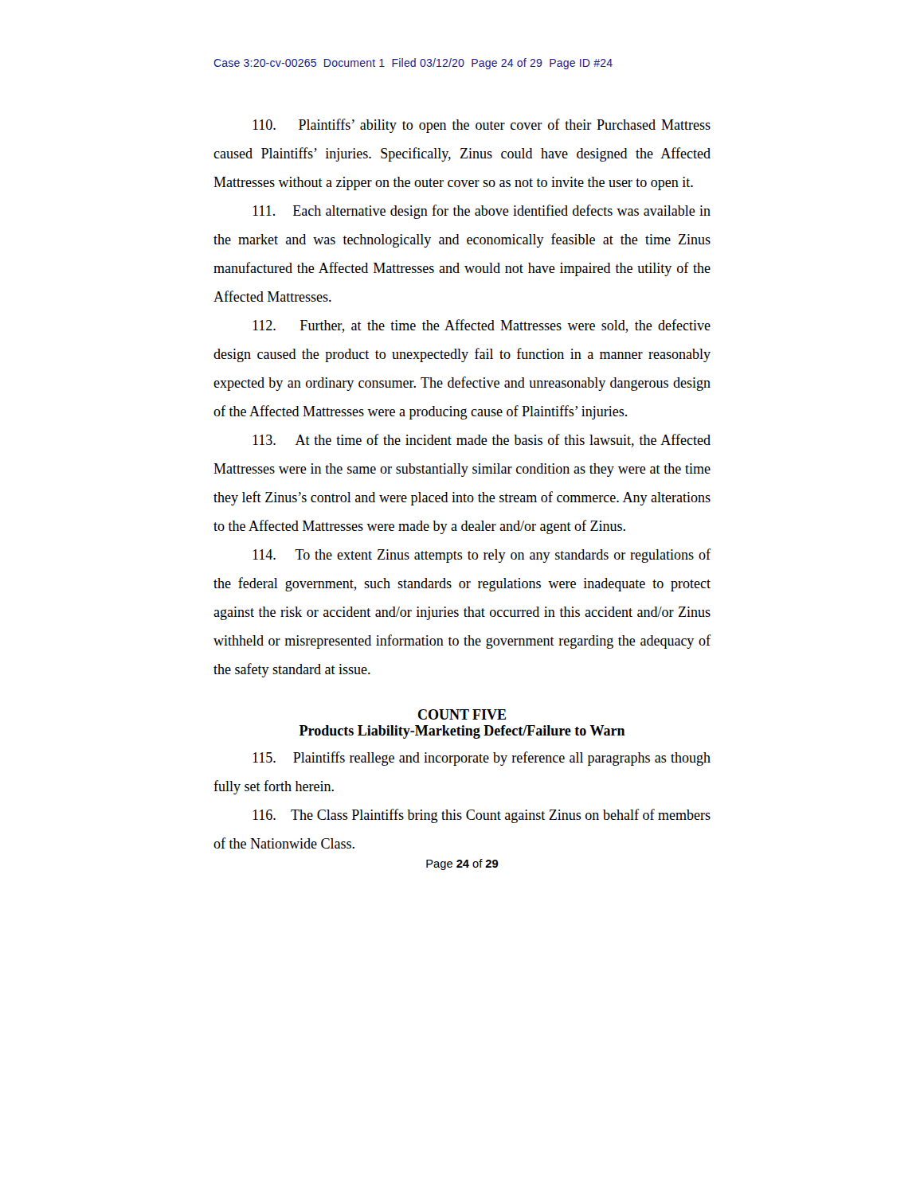Case 3:20-cv-00265 Document 1 Filed 03/12/20 Page 24 of 29 Page ID #24
110. Plaintiffs’ ability to open the outer cover of their Purchased Mattress caused Plaintiffs’ injuries. Specifically, Zinus could have designed the Affected Mattresses without a zipper on the outer cover so as not to invite the user to open it.
111. Each alternative design for the above identified defects was available in the market and was technologically and economically feasible at the time Zinus manufactured the Affected Mattresses and would not have impaired the utility of the Affected Mattresses.
112. Further, at the time the Affected Mattresses were sold, the defective design caused the product to unexpectedly fail to function in a manner reasonably expected by an ordinary consumer. The defective and unreasonably dangerous design of the Affected Mattresses were a producing cause of Plaintiffs’ injuries.
113. At the time of the incident made the basis of this lawsuit, the Affected Mattresses were in the same or substantially similar condition as they were at the time they left Zinus’s control and were placed into the stream of commerce. Any alterations to the Affected Mattresses were made by a dealer and/or agent of Zinus.
114. To the extent Zinus attempts to rely on any standards or regulations of the federal government, such standards or regulations were inadequate to protect against the risk or accident and/or injuries that occurred in this accident and/or Zinus withheld or misrepresented information to the government regarding the adequacy of the safety standard at issue.
COUNT FIVE Products Liability-Marketing Defect/Failure to Warn
115. Plaintiffs reallege and incorporate by reference all paragraphs as though fully set forth herein.
116. The Class Plaintiffs bring this Count against Zinus on behalf of members of the Nationwide Class.
Page 24 of 29